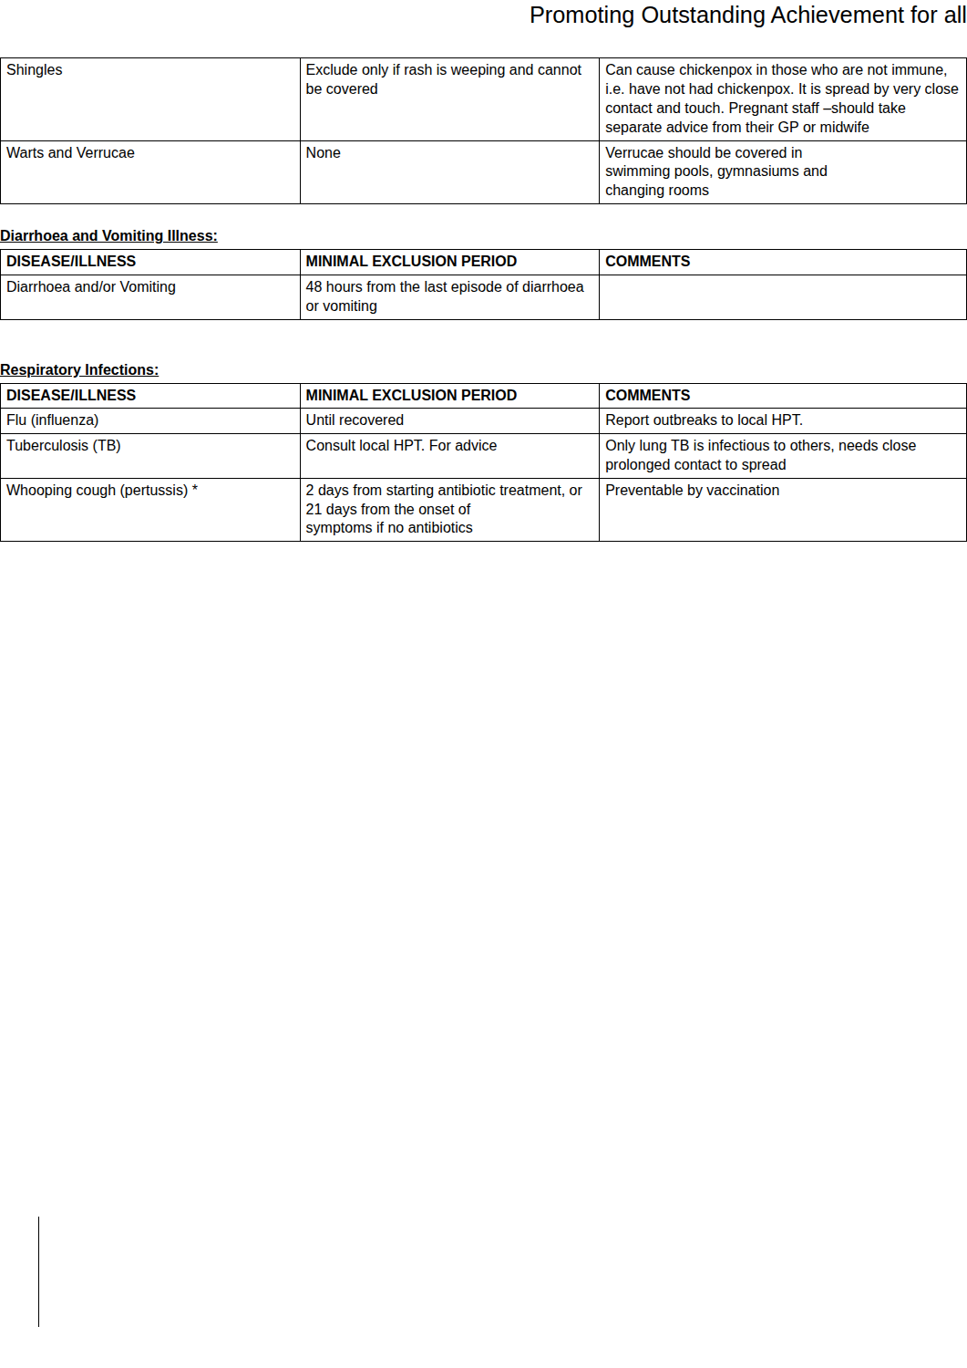Promoting Outstanding Achievement for all
| Shingles | Exclude only if rash is weeping and cannot be covered | Can cause chickenpox in those who are not immune, i.e. have not had chickenpox. It is spread by very close contact and touch. Pregnant staff –should take separate advice from their GP or midwife |
| Warts and Verrucae | None | Verrucae should be covered in swimming pools, gymnasiums and changing rooms |
Diarrhoea and Vomiting Illness:
| DISEASE/ILLNESS | MINIMAL EXCLUSION PERIOD | COMMENTS |
| --- | --- | --- |
| Diarrhoea and/or Vomiting | 48 hours from the last episode of diarrhoea or vomiting | |
Respiratory Infections:
| DISEASE/ILLNESS | MINIMAL EXCLUSION PERIOD | COMMENTS |
| --- | --- | --- |
| Flu (influenza) | Until recovered | Report outbreaks to local HPT. |
| Tuberculosis (TB) | Consult local HPT. For advice | Only lung TB is infectious to others, needs close prolonged contact to spread |
| Whooping cough (pertussis) * | 2 days from starting antibiotic treatment, or 21 days from the onset of symptoms if no antibiotics | Preventable by vaccination |